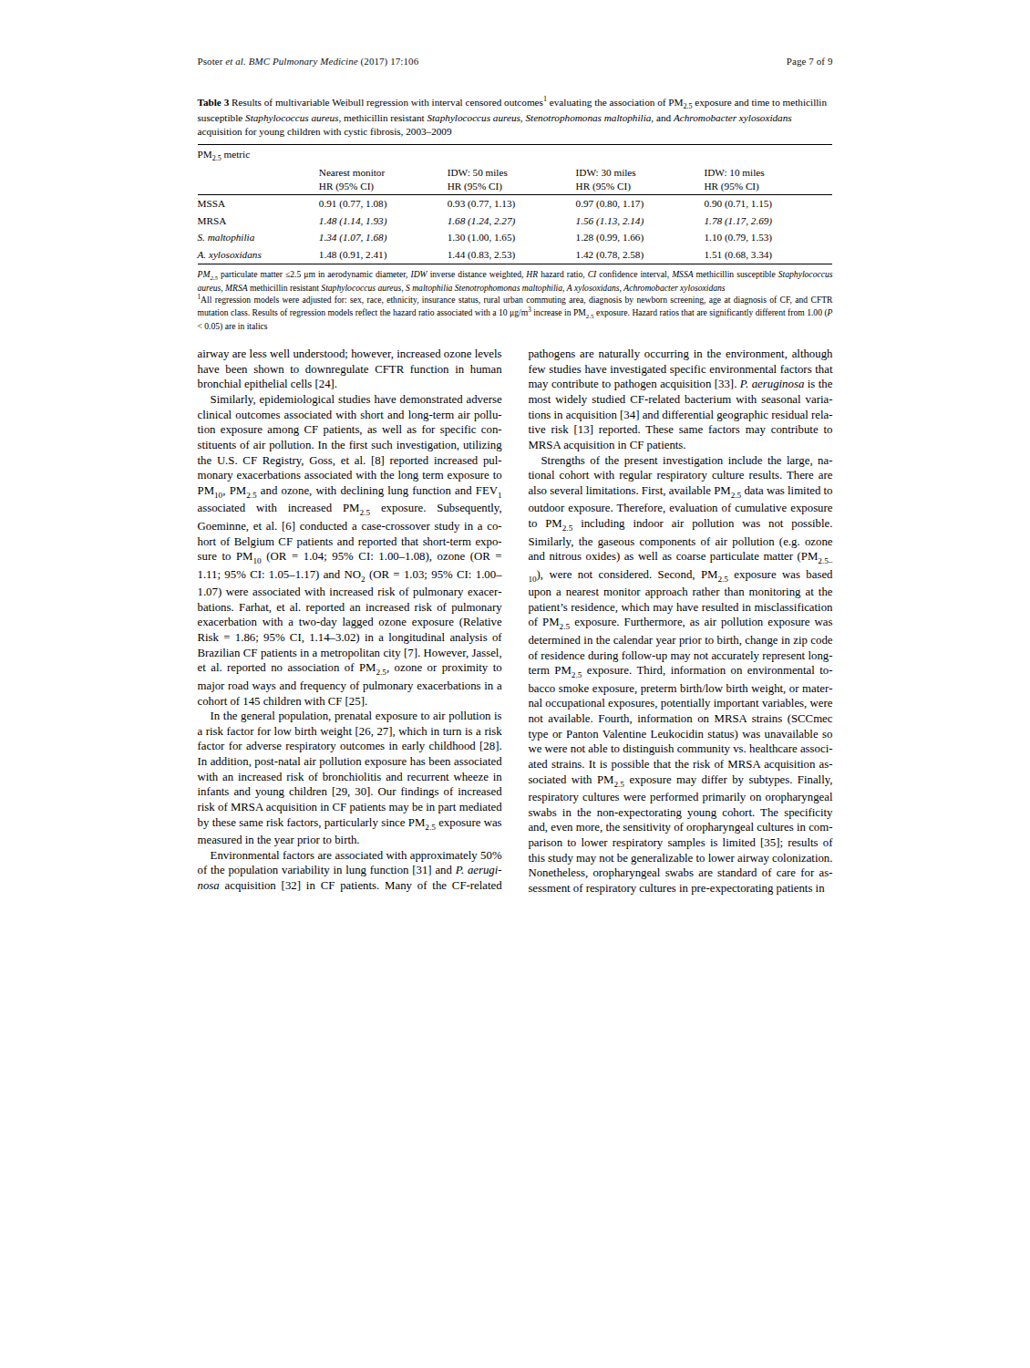Psoter et al. BMC Pulmonary Medicine (2017) 17:106
Page 7 of 9
Table 3 Results of multivariable Weibull regression with interval censored outcomes1 evaluating the association of PM2.5 exposure and time to methicillin susceptible Staphylococcus aureus, methicillin resistant Staphylococcus aureus, Stenotrophomonas maltophilia, and Achromobacter xylosoxidans acquisition for young children with cystic fibrosis, 2003–2009
| PM 2.5 metric |
| --- |
| | Nearest monitor | IDW: 50 miles | IDW: 30 miles | IDW: 10 miles |
| | HR (95% CI) | HR (95% CI) | HR (95% CI) | HR (95% CI) |
| MSSA | 0.91 (0.77, 1.08) | 0.93 (0.77, 1.13) | 0.97 (0.80, 1.17) | 0.90 (0.71, 1.15) |
| MRSA | 1.48 (1.14, 1.93) | 1.68 (1.24, 2.27) | 1.56 (1.13, 2.14) | 1.78 (1.17, 2.69) |
| S. maltophilia | 1.34 (1.07, 1.68) | 1.30 (1.00, 1.65) | 1.28 (0.99, 1.66) | 1.10 (0.79, 1.53) |
| A. xylosoxidans | 1.48 (0.91, 2.41) | 1.44 (0.83, 2.53) | 1.42 (0.78, 2.58) | 1.51 (0.68, 3.34) |
PM2.5 particulate matter ≤2.5 μm in aerodynamic diameter, IDW inverse distance weighted, HR hazard ratio, CI confidence interval, MSSA methicillin susceptible Staphylococcus aureus, MRSA methicillin resistant Staphylococcus aureus, S maltophilia Stenotrophomonas maltophilia, A xylosoxidans, Achromobacter xylosoxidans
1All regression models were adjusted for: sex, race, ethnicity, insurance status, rural urban commuting area, diagnosis by newborn screening, age at diagnosis of CF, and CFTR mutation class. Results of regression models reflect the hazard ratio associated with a 10 μg/m3 increase in PM2.5 exposure. Hazard ratios that are significantly different from 1.00 (P < 0.05) are in italics
airway are less well understood; however, increased ozone levels have been shown to downregulate CFTR function in human bronchial epithelial cells [24].
Similarly, epidemiological studies have demonstrated adverse clinical outcomes associated with short and long-term air pollution exposure among CF patients, as well as for specific constituents of air pollution. In the first such investigation, utilizing the U.S. CF Registry, Goss, et al. [8] reported increased pulmonary exacerbations associated with the long term exposure to PM10, PM2.5 and ozone, with declining lung function and FEV1 associated with increased PM2.5 exposure. Subsequently, Goeminne, et al. [6] conducted a case-crossover study in a cohort of Belgium CF patients and reported that short-term exposure to PM10 (OR = 1.04; 95% CI: 1.00–1.08), ozone (OR = 1.11; 95% CI: 1.05–1.17) and NO2 (OR = 1.03; 95% CI: 1.00–1.07) were associated with increased risk of pulmonary exacerbations. Farhat, et al. reported an increased risk of pulmonary exacerbation with a two-day lagged ozone exposure (Relative Risk = 1.86; 95% CI, 1.14–3.02) in a longitudinal analysis of Brazilian CF patients in a metropolitan city [7]. However, Jassel, et al. reported no association of PM2.5, ozone or proximity to major road ways and frequency of pulmonary exacerbations in a cohort of 145 children with CF [25].
In the general population, prenatal exposure to air pollution is a risk factor for low birth weight [26, 27], which in turn is a risk factor for adverse respiratory outcomes in early childhood [28]. In addition, post-natal air pollution exposure has been associated with an increased risk of bronchiolitis and recurrent wheeze in infants and young children [29, 30]. Our findings of increased risk of MRSA acquisition in CF patients may be in part mediated by these same risk factors, particularly since PM2.5 exposure was measured in the year prior to birth.
Environmental factors are associated with approximately 50% of the population variability in lung function [31] and P. aeruginosa acquisition [32] in CF patients. Many of the CF-related pathogens are naturally occurring in the environment, although few studies have investigated specific environmental factors that may contribute to pathogen acquisition [33]. P. aeruginosa is the most widely studied CF-related bacterium with seasonal variations in acquisition [34] and differential geographic residual relative risk [13] reported. These same factors may contribute to MRSA acquisition in CF patients.
Strengths of the present investigation include the large, national cohort with regular respiratory culture results. There are also several limitations. First, available PM2.5 data was limited to outdoor exposure. Therefore, evaluation of cumulative exposure to PM2.5 including indoor air pollution was not possible. Similarly, the gaseous components of air pollution (e.g. ozone and nitrous oxides) as well as coarse particulate matter (PM2.5–10), were not considered. Second, PM2.5 exposure was based upon a nearest monitor approach rather than monitoring at the patient’s residence, which may have resulted in misclassification of PM2.5 exposure. Furthermore, as air pollution exposure was determined in the calendar year prior to birth, change in zip code of residence during follow-up may not accurately represent long-term PM2.5 exposure. Third, information on environmental tobacco smoke exposure, preterm birth/low birth weight, or maternal occupational exposures, potentially important variables, were not available. Fourth, information on MRSA strains (SCCmec type or Panton Valentine Leukocidin status) was unavailable so we were not able to distinguish community vs. healthcare associated strains. It is possible that the risk of MRSA acquisition associated with PM2.5 exposure may differ by subtypes. Finally, respiratory cultures were performed primarily on oropharyngeal swabs in the non-expectorating young cohort. The specificity and, even more, the sensitivity of oropharyngeal cultures in comparison to lower respiratory samples is limited [35]; results of this study may not be generalizable to lower airway colonization. Nonetheless, oropharyngeal swabs are standard of care for assessment of respiratory cultures in pre-expectorating patients in